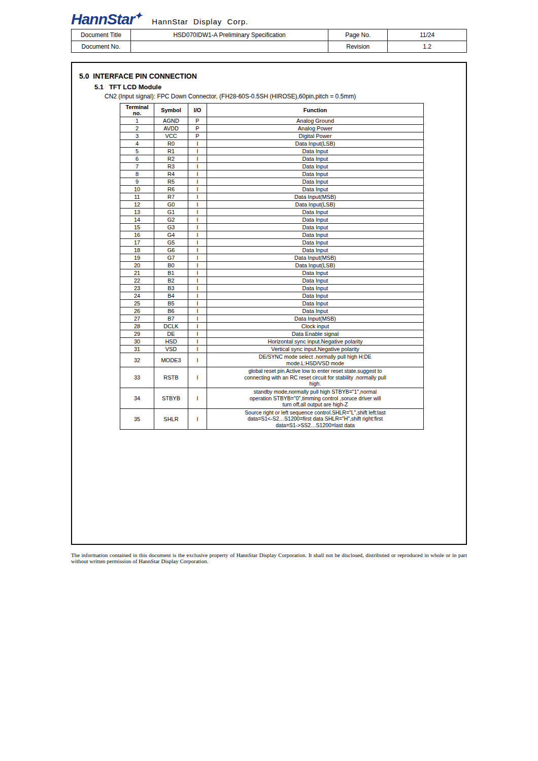HannStar✦ HannStar Display Corp.
| Document Title | HSD070IDW1-A Preliminary Specification | Page No. | 11/24 |
| Document No. | | Revision | 1.2 |
5.0 INTERFACE PIN CONNECTION
5.1 TFT LCD Module
CN2 (Input signal): FPC Down Connector, (FH28-60S-0.5SH (HIROSE),60pin,pitch = 0.5mm)
| Terminal no. | Symbol | I/O | Function |
| --- | --- | --- | --- |
| 1 | AGND | P | Analog Ground |
| 2 | AVDD | P | Analog Power |
| 3 | VCC | P | Digital Power |
| 4 | R0 | I | Data Input(LSB) |
| 5 | R1 | I | Data Input |
| 6 | R2 | I | Data Input |
| 7 | R3 | I | Data Input |
| 8 | R4 | I | Data Input |
| 9 | R5 | I | Data Input |
| 10 | R6 | I | Data Input |
| 11 | R7 | I | Data Input(MSB) |
| 12 | G0 | I | Data Input(LSB) |
| 13 | G1 | I | Data Input |
| 14 | G2 | I | Data Input |
| 15 | G3 | I | Data Input |
| 16 | G4 | I | Data Input |
| 17 | G5 | I | Data Input |
| 18 | G6 | I | Data Input |
| 19 | G7 | I | Data Input(MSB) |
| 20 | B0 | I | Data Input(LSB) |
| 21 | B1 | I | Data Input |
| 22 | B2 | I | Data Input |
| 23 | B3 | I | Data Input |
| 24 | B4 | I | Data Input |
| 25 | B5 | I | Data Input |
| 26 | B6 | I | Data Input |
| 27 | B7 | I | Data Input(MSB) |
| 28 | DCLK | I | Clock input |
| 29 | DE | I | Data Enable signal |
| 30 | HSD | I | Horizontal sync input.Negative polarity |
| 31 | VSD | I | Vertical sync input.Negative polarity |
| 32 | MODE3 | I | DE/SYNC mode select .normally pull high H:DE mode.L:HSD/VSD mode |
| 33 | RSTB | I | global reset pin.Active low to enter reset state.suggest to connecting with an RC reset circuit for stability .normally pull high. |
| 34 | STBYB | I | standby mode,normally pull high STBYB="1",normal operation STBYB="0",timming control ,soruce driver will turn off,all output are high-Z |
| 35 | SHLR | I | Source right or left sequence control.SHLR="L",shift left:last data=S1<-S2…S1200=first data SHLR="H",shift right:first data=S1->SS2…S1200=last data |
The information contained in this document is the exclusive property of HannStar Display Corporation. It shall not be disclosed, distributed or reproduced in whole or in part without written permission of HannStar Display Corporation.